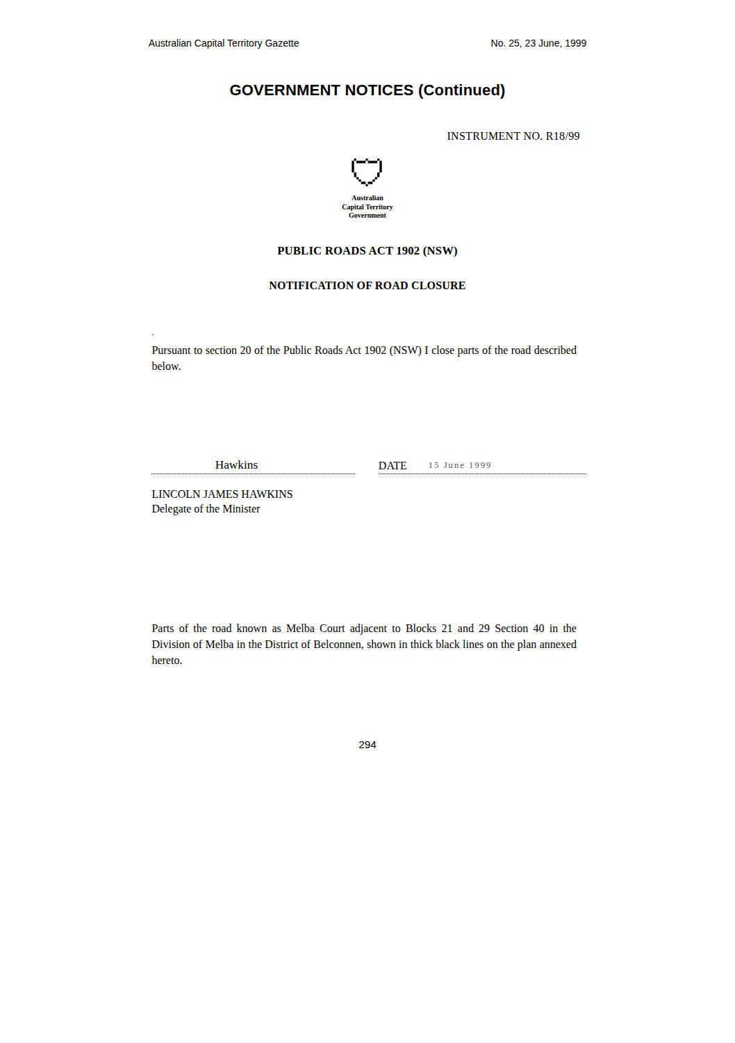Australian Capital Territory Gazette No. 25, 23 June, 1999
GOVERNMENT NOTICES (Continued)
INSTRUMENT NO. R18/99
🛡
Australian
Capital Territory
Government
PUBLIC ROADS ACT 1902 (NSW)
NOTIFICATION OF ROAD CLOSURE
.
Pursuant to section 20 of the Public Roads Act 1902 (NSW) I close parts of the road described below.
Hawkins
DATE 15 June 1999
LINCOLN JAMES HAWKINS
Delegate of the Minister
Parts of the road known as Melba Court adjacent to Blocks 21 and 29 Section 40 in the Division of Melba in the District of Belconnen, shown in thick black lines on the plan annexed hereto.
294